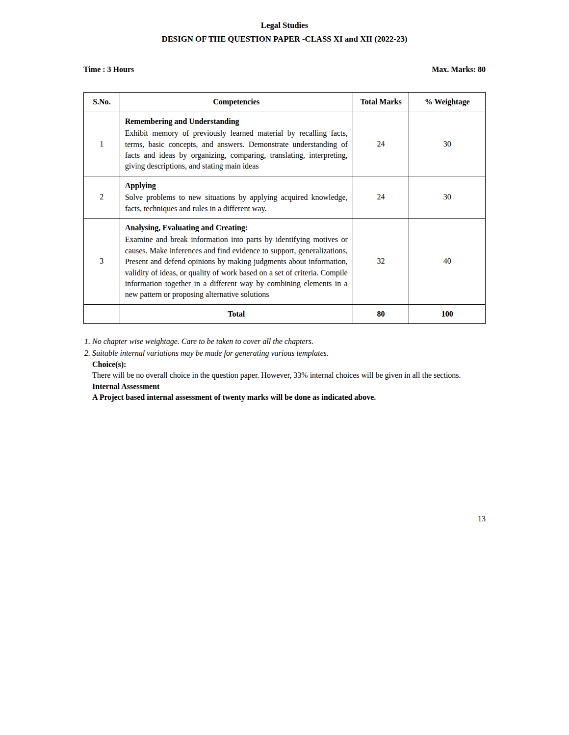Legal Studies
DESIGN OF THE QUESTION PAPER -CLASS XI and XII (2022-23)
Time : 3 Hours Max. Marks: 80
| S.No. | Competencies | Total Marks | % Weightage |
| --- | --- | --- | --- |
| 1 | Remembering and Understanding Exhibit memory of previously learned material by recalling facts, terms, basic concepts, and answers. Demonstrate understanding of facts and ideas by organizing, comparing, translating, interpreting, giving descriptions, and stating main ideas | 24 | 30 |
| 2 | Applying Solve problems to new situations by applying acquired knowledge, facts, techniques and rules in a different way. | 24 | 30 |
| 3 | Analysing, Evaluating and Creating: Examine and break information into parts by identifying motives or causes. Make inferences and find evidence to support, generalizations, Present and defend opinions by making judgments about information, validity of ideas, or quality of work based on a set of criteria. Compile information together in a different way by combining elements in a new pattern or proposing alternative solutions | 32 | 40 |
| | Total | 80 | 100 |
No chapter wise weightage. Care to be taken to cover all the chapters.
Suitable internal variations may be made for generating various templates.
Choice(s):
There will be no overall choice in the question paper. However, 33% internal choices will be given in all the sections.
Internal Assessment
A Project based internal assessment of twenty marks will be done as indicated above.
13